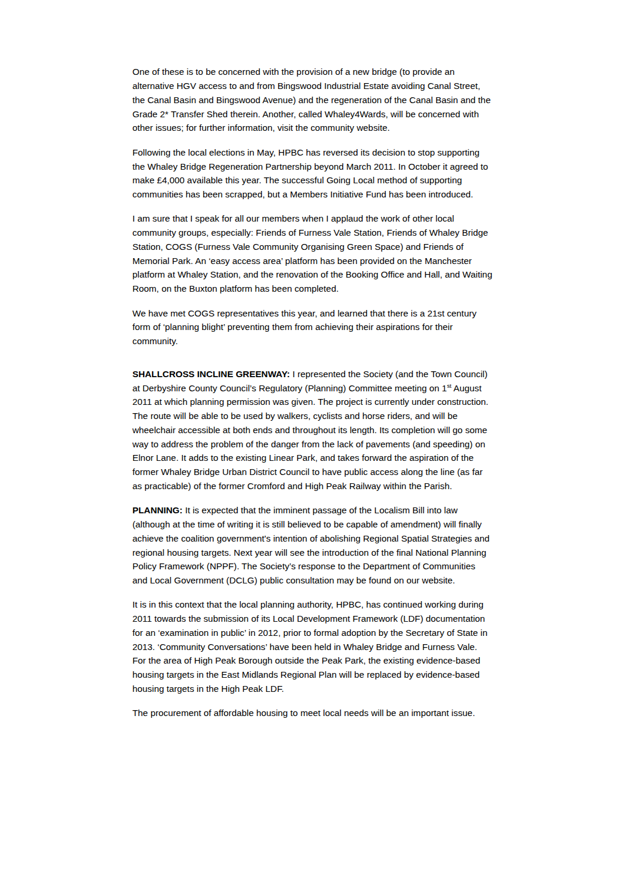One of these is to be concerned with the provision of a new bridge (to provide an alternative HGV access to and from Bingswood Industrial Estate avoiding Canal Street, the Canal Basin and Bingswood Avenue) and the regeneration of the Canal Basin and the Grade 2* Transfer Shed therein. Another, called Whaley4Wards, will be concerned with other issues; for further information, visit the community website.
Following the local elections in May, HPBC has reversed its decision to stop supporting the Whaley Bridge Regeneration Partnership beyond March 2011. In October it agreed to make £4,000 available this year. The successful Going Local method of supporting communities has been scrapped, but a Members Initiative Fund has been introduced.
I am sure that I speak for all our members when I applaud the work of other local community groups, especially: Friends of Furness Vale Station, Friends of Whaley Bridge Station, COGS (Furness Vale Community Organising Green Space) and Friends of Memorial Park. An ‘easy access area’ platform has been provided on the Manchester platform at Whaley Station, and the renovation of the Booking Office and Hall, and Waiting Room, on the Buxton platform has been completed.
We have met COGS representatives this year, and learned that there is a 21st century form of ‘planning blight’ preventing them from achieving their aspirations for their community.
SHALLCROSS INCLINE GREENWAY: I represented the Society (and the Town Council) at Derbyshire County Council’s Regulatory (Planning) Committee meeting on 1st August 2011 at which planning permission was given. The project is currently under construction. The route will be able to be used by walkers, cyclists and horse riders, and will be wheelchair accessible at both ends and throughout its length. Its completion will go some way to address the problem of the danger from the lack of pavements (and speeding) on Elnor Lane. It adds to the existing Linear Park, and takes forward the aspiration of the former Whaley Bridge Urban District Council to have public access along the line (as far as practicable) of the former Cromford and High Peak Railway within the Parish.
PLANNING: It is expected that the imminent passage of the Localism Bill into law (although at the time of writing it is still believed to be capable of amendment) will finally achieve the coalition government's intention of abolishing Regional Spatial Strategies and regional housing targets. Next year will see the introduction of the final National Planning Policy Framework (NPPF). The Society’s response to the Department of Communities and Local Government (DCLG) public consultation may be found on our website.
It is in this context that the local planning authority, HPBC, has continued working during 2011 towards the submission of its Local Development Framework (LDF) documentation for an ‘examination in public’ in 2012, prior to formal adoption by the Secretary of State in 2013. ‘Community Conversations’ have been held in Whaley Bridge and Furness Vale. For the area of High Peak Borough outside the Peak Park, the existing evidence-based housing targets in the East Midlands Regional Plan will be replaced by evidence-based housing targets in the High Peak LDF.
The procurement of affordable housing to meet local needs will be an important issue.